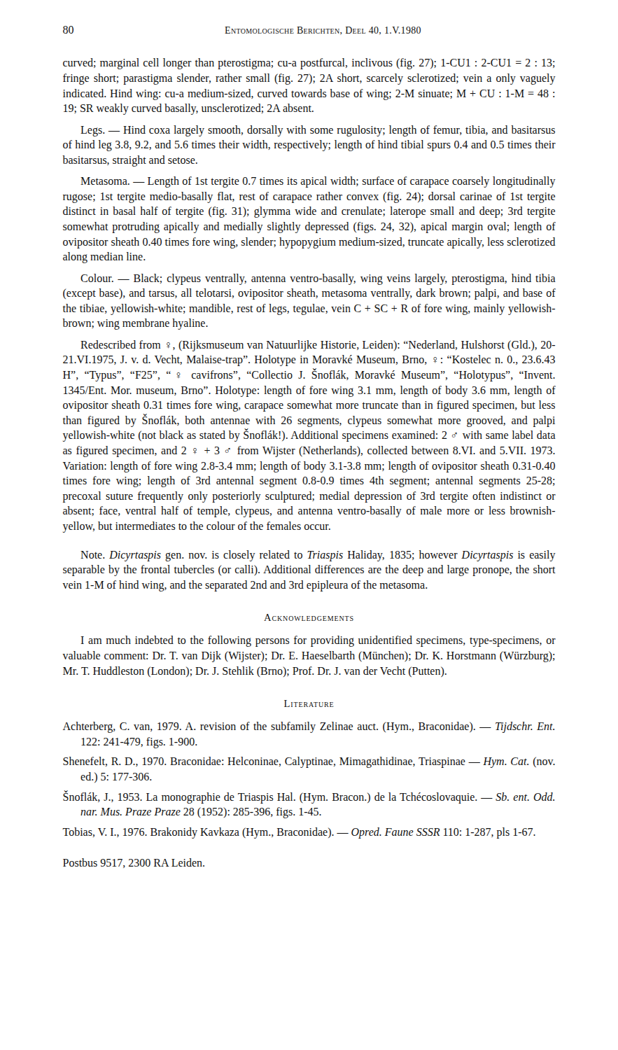80 Entomologische Berichten, Deel 40, 1.V.1980
curved; marginal cell longer than pterostigma; cu-a postfurcal, inclivous (fig. 27); 1-CU1 : 2-CU1 = 2 : 13; fringe short; parastigma slender, rather small (fig. 27); 2A short, scarcely sclerotized; vein a only vaguely indicated. Hind wing: cu-a medium-sized, curved towards base of wing; 2-M sinuate; M + CU : 1-M = 48 : 19; SR weakly curved basally, unsclerotized; 2A absent.
Legs. — Hind coxa largely smooth, dorsally with some rugulosity; length of femur, tibia, and basitarsus of hind leg 3.8, 9.2, and 5.6 times their width, respectively; length of hind tibial spurs 0.4 and 0.5 times their basitarsus, straight and setose.
Metasoma. — Length of 1st tergite 0.7 times its apical width; surface of carapace coarsely longitudinally rugose; 1st tergite medio-basally flat, rest of carapace rather convex (fig. 24); dorsal carinae of 1st tergite distinct in basal half of tergite (fig. 31); glymma wide and crenulate; laterope small and deep; 3rd tergite somewhat protruding apically and medially slightly depressed (figs. 24, 32), apical margin oval; length of ovipositor sheath 0.40 times fore wing, slender; hypopygium medium-sized, truncate apically, less sclerotized along median line.
Colour. — Black; clypeus ventrally, antenna ventro-basally, wing veins largely, pterostigma, hind tibia (except base), and tarsus, all telotarsi, ovipositor sheath, metasoma ventrally, dark brown; palpi, and base of the tibiae, yellowish-white; mandible, rest of legs, tegulae, vein C + SC + R of fore wing, mainly yellowish-brown; wing membrane hyaline.
Redescribed from ♀, (Rijksmuseum van Natuurlijke Historie, Leiden): “Nederland, Hulshorst (Gld.), 20-21.VI.1975, J. v. d. Vecht, Malaise-trap”. Holotype in Moravké Museum, Brno, ♀: “Kostelec n. 0., 23.6.43 H”, “Typus”, “F25”, “♀ cavifrons”, “Collectio J. Šnoflák, Moravké Museum”, “Holotypus”, “Invent. 1345/Ent. Mor. museum, Brno”. Holotype: length of fore wing 3.1 mm, length of body 3.6 mm, length of ovipositor sheath 0.31 times fore wing, carapace somewhat more truncate than in figured specimen, but less than figured by Šnoflák, both antennae with 26 segments, clypeus somewhat more grooved, and palpi yellowish-white (not black as stated by Šnoflák!). Additional specimens examined: 2 ♂ with same label data as figured specimen, and 2 ♀ + 3 ♂ from Wijster (Netherlands), collected between 8.VI. and 5.VII. 1973. Variation: length of fore wing 2.8-3.4 mm; length of body 3.1-3.8 mm; length of ovipositor sheath 0.31-0.40 times fore wing; length of 3rd antennal segment 0.8-0.9 times 4th segment; antennal segments 25-28; precoxal suture frequently only posteriorly sculptured; medial depression of 3rd tergite often indistinct or absent; face, ventral half of temple, clypeus, and antenna ventro-basally of male more or less brownish-yellow, but intermediates to the colour of the females occur.
Note. Dicyrtaspis gen. nov. is closely related to Triaspis Haliday, 1835; however Dicyrtaspis is easily separable by the frontal tubercles (or calli). Additional differences are the deep and large pronope, the short vein 1-M of hind wing, and the separated 2nd and 3rd epipleura of the metasoma.
Acknowledgements
I am much indebted to the following persons for providing unidentified specimens, type-specimens, or valuable comment: Dr. T. van Dijk (Wijster); Dr. E. Haeselbarth (München); Dr. K. Horstmann (Würzburg); Mr. T. Huddleston (London); Dr. J. Stehlik (Brno); Prof. Dr. J. van der Vecht (Putten).
Literature
Achterberg, C. van, 1979. A. revision of the subfamily Zelinae auct. (Hym., Braconidae). — Tijdschr. Ent. 122: 241-479, figs. 1-900.
Shenefelt, R. D., 1970. Braconidae: Helconinae, Calyptinae, Mimagathidinae, Triaspinae — Hym. Cat. (nov. ed.) 5: 177-306.
Šnoflák, J., 1953. La monographie de Triaspis Hal. (Hym. Bracon.) de la Tchécoslovaquie. — Sb. ent. Odd. nar. Mus. Praze Praze 28 (1952): 285-396, figs. 1-45.
Tobias, V. I., 1976. Brakonidy Kavkaza (Hym., Braconidae). — Opred. Faune SSSR 110: 1-287, pls 1-67.
Postbus 9517, 2300 RA Leiden.